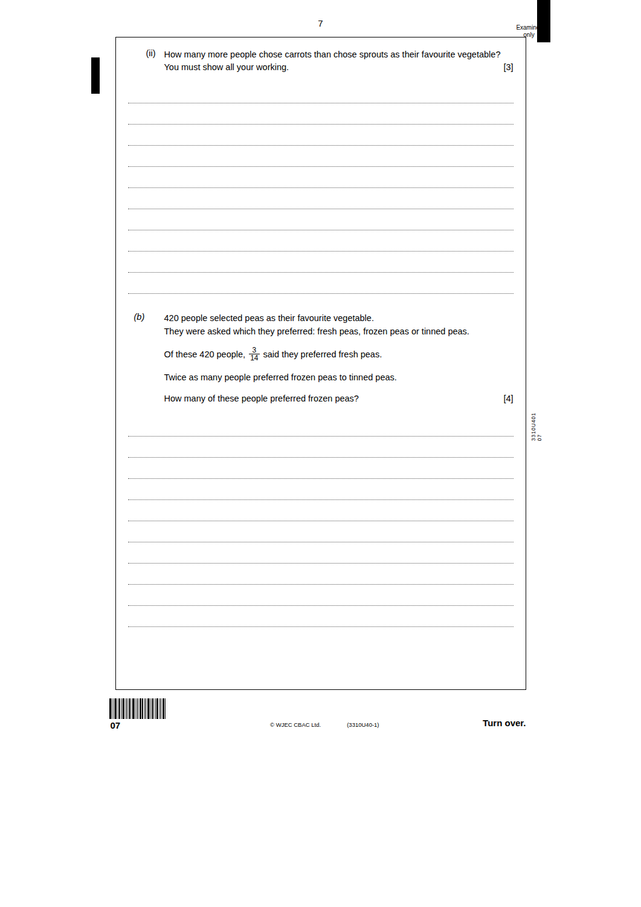7
Examiner
only
(ii)
How many more people chose carrots than chose sprouts as their favourite vegetable?
You must show all your working. [3]
(b)
420 people selected peas as their favourite vegetable.
They were asked which they preferred: fresh peas, frozen peas or tinned peas.
Of these 420 people, 314 said they preferred fresh peas.
Twice as many people preferred frozen peas to tinned peas.
How many of these people preferred frozen peas? [4]
3310U401
07
07
© WJEC CBAC Ltd. (3310U40-1)
Turn over.